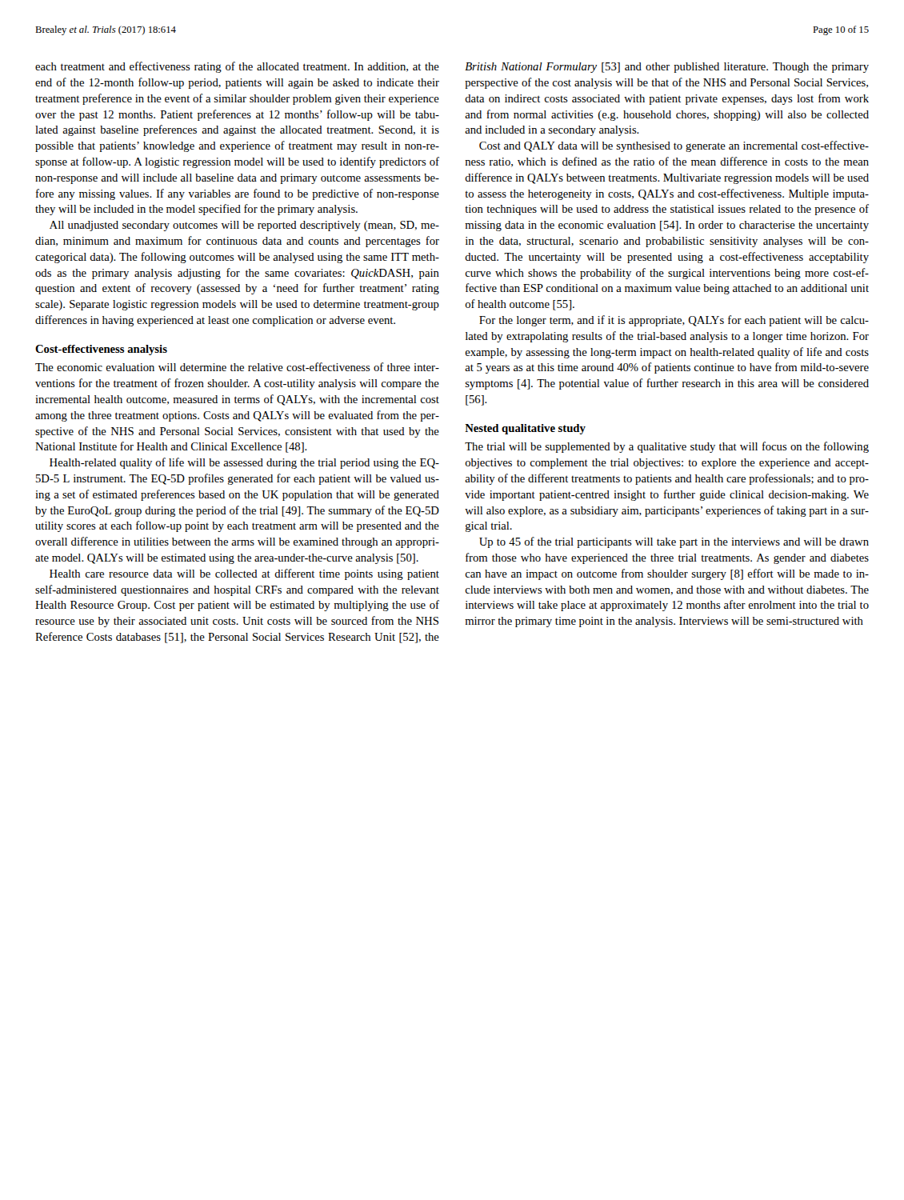Brealey et al. Trials (2017) 18:614 Page 10 of 15
each treatment and effectiveness rating of the allocated treatment. In addition, at the end of the 12-month follow-up period, patients will again be asked to indicate their treatment preference in the event of a similar shoulder problem given their experience over the past 12 months. Patient preferences at 12 months’ follow-up will be tabulated against baseline preferences and against the allocated treatment. Second, it is possible that patients’ knowledge and experience of treatment may result in non-response at follow-up. A logistic regression model will be used to identify predictors of non-response and will include all baseline data and primary outcome assessments before any missing values. If any variables are found to be predictive of non-response they will be included in the model specified for the primary analysis.
All unadjusted secondary outcomes will be reported descriptively (mean, SD, median, minimum and maximum for continuous data and counts and percentages for categorical data). The following outcomes will be analysed using the same ITT methods as the primary analysis adjusting for the same covariates: Quick DASH, pain question and extent of recovery (assessed by a ‘need for further treatment’ rating scale). Separate logistic regression models will be used to determine treatment-group differences in having experienced at least one complication or adverse event.
Cost-effectiveness analysis
The economic evaluation will determine the relative cost-effectiveness of three interventions for the treatment of frozen shoulder. A cost-utility analysis will compare the incremental health outcome, measured in terms of QALYs, with the incremental cost among the three treatment options. Costs and QALYs will be evaluated from the perspective of the NHS and Personal Social Services, consistent with that used by the National Institute for Health and Clinical Excellence [48].
Health-related quality of life will be assessed during the trial period using the EQ-5D-5 L instrument. The EQ-5D profiles generated for each patient will be valued using a set of estimated preferences based on the UK population that will be generated by the EuroQoL group during the period of the trial [49]. The summary of the EQ-5D utility scores at each follow-up point by each treatment arm will be presented and the overall difference in utilities between the arms will be examined through an appropriate model. QALYs will be estimated using the area-under-the-curve analysis [50].
Health care resource data will be collected at different time points using patient self-administered questionnaires and hospital CRFs and compared with the relevant Health Resource Group. Cost per patient will be estimated by multiplying the use of resource use by their associated unit costs. Unit costs will be sourced from the NHS Reference Costs databases [51], the Personal Social Services Research Unit [52], the British National Formulary [53] and other published literature. Though the primary perspective of the cost analysis will be that of the NHS and Personal Social Services, data on indirect costs associated with patient private expenses, days lost from work and from normal activities (e.g. household chores, shopping) will also be collected and included in a secondary analysis.
Cost and QALY data will be synthesised to generate an incremental cost-effectiveness ratio, which is defined as the ratio of the mean difference in costs to the mean difference in QALYs between treatments. Multivariate regression models will be used to assess the heterogeneity in costs, QALYs and cost-effectiveness. Multiple imputation techniques will be used to address the statistical issues related to the presence of missing data in the economic evaluation [54]. In order to characterise the uncertainty in the data, structural, scenario and probabilistic sensitivity analyses will be conducted. The uncertainty will be presented using a cost-effectiveness acceptability curve which shows the probability of the surgical interventions being more cost-effective than ESP conditional on a maximum value being attached to an additional unit of health outcome [55].
For the longer term, and if it is appropriate, QALYs for each patient will be calculated by extrapolating results of the trial-based analysis to a longer time horizon. For example, by assessing the long-term impact on health-related quality of life and costs at 5 years as at this time around 40% of patients continue to have from mild-to-severe symptoms [4]. The potential value of further research in this area will be considered [56].
Nested qualitative study
The trial will be supplemented by a qualitative study that will focus on the following objectives to complement the trial objectives: to explore the experience and acceptability of the different treatments to patients and health care professionals; and to provide important patient-centred insight to further guide clinical decision-making. We will also explore, as a subsidiary aim, participants’ experiences of taking part in a surgical trial.
Up to 45 of the trial participants will take part in the interviews and will be drawn from those who have experienced the three trial treatments. As gender and diabetes can have an impact on outcome from shoulder surgery [8] effort will be made to include interviews with both men and women, and those with and without diabetes. The interviews will take place at approximately 12 months after enrolment into the trial to mirror the primary time point in the analysis. Interviews will be semi-structured with